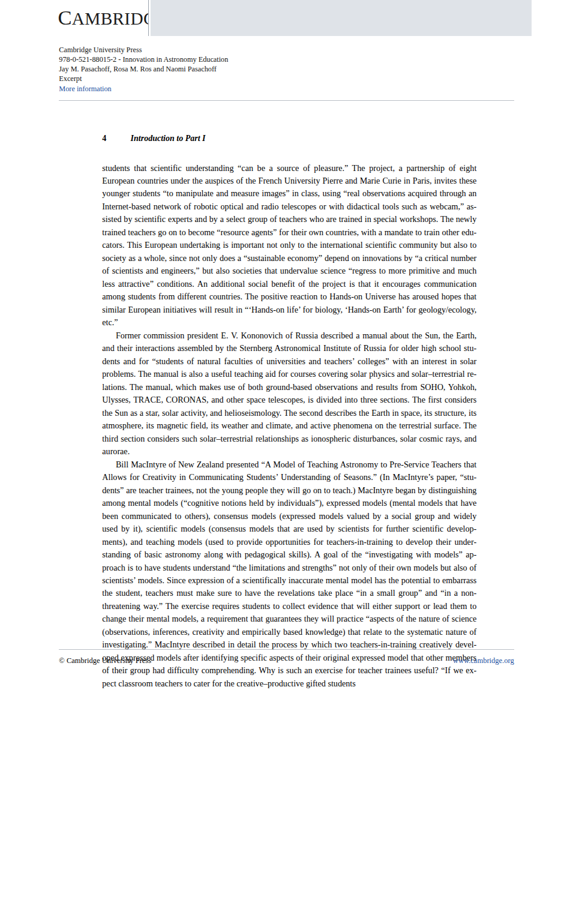CAMBRIDGE
Cambridge University Press
978-0-521-88015-2 - Innovation in Astronomy Education
Jay M. Pasachoff, Rosa M. Ros and Naomi Pasachoff
Excerpt
More information
4 Introduction to Part I
students that scientific understanding “can be a source of pleasure.” The project, a partnership of eight European countries under the auspices of the French University Pierre and Marie Curie in Paris, invites these younger students “to manipulate and measure images” in class, using “real observations acquired through an Internet-based network of robotic optical and radio telescopes or with didactical tools such as webcam,” assisted by scientific experts and by a select group of teachers who are trained in special workshops. The newly trained teachers go on to become “resource agents” for their own countries, with a mandate to train other educators. This European undertaking is important not only to the international scientific community but also to society as a whole, since not only does a “sustainable economy” depend on innovations by “a critical number of scientists and engineers,” but also societies that undervalue science “regress to more primitive and much less attractive” conditions. An additional social benefit of the project is that it encourages communication among students from different countries. The positive reaction to Hands-on Universe has aroused hopes that similar European initiatives will result in “‘Hands-on life’ for biology, ‘Hands-on Earth’ for geology/ecology, etc.”
Former commission president E. V. Kononovich of Russia described a manual about the Sun, the Earth, and their interactions assembled by the Sternberg Astronomical Institute of Russia for older high school students and for “students of natural faculties of universities and teachers’ colleges” with an interest in solar problems. The manual is also a useful teaching aid for courses covering solar physics and solar–terrestrial relations. The manual, which makes use of both ground-based observations and results from SOHO, Yohkoh, Ulysses, TRACE, CORONAS, and other space telescopes, is divided into three sections. The first considers the Sun as a star, solar activity, and helioseismology. The second describes the Earth in space, its structure, its atmosphere, its magnetic field, its weather and climate, and active phenomena on the terrestrial surface. The third section considers such solar–terrestrial relationships as ionospheric disturbances, solar cosmic rays, and aurorae.
Bill MacIntyre of New Zealand presented “A Model of Teaching Astronomy to Pre-Service Teachers that Allows for Creativity in Communicating Students’ Understanding of Seasons.” (In MacIntyre’s paper, “students” are teacher trainees, not the young people they will go on to teach.) MacIntyre began by distinguishing among mental models (“cognitive notions held by individuals”), expressed models (mental models that have been communicated to others), consensus models (expressed models valued by a social group and widely used by it), scientific models (consensus models that are used by scientists for further scientific developments), and teaching models (used to provide opportunities for teachers-in-training to develop their understanding of basic astronomy along with pedagogical skills). A goal of the “investigating with models” approach is to have students understand “the limitations and strengths” not only of their own models but also of scientists’ models. Since expression of a scientifically inaccurate mental model has the potential to embarrass the student, teachers must make sure to have the revelations take place “in a small group” and “in a non-threatening way.” The exercise requires students to collect evidence that will either support or lead them to change their mental models, a requirement that guarantees they will practice “aspects of the nature of science (observations, inferences, creativity and empirically based knowledge) that relate to the systematic nature of investigating.” MacIntyre described in detail the process by which two teachers-in-training creatively developed expressed models after identifying specific aspects of their original expressed model that other members of their group had difficulty comprehending. Why is such an exercise for teacher trainees useful? “If we expect classroom teachers to cater for the creative–productive gifted students
© Cambridge University Press www.cambridge.org